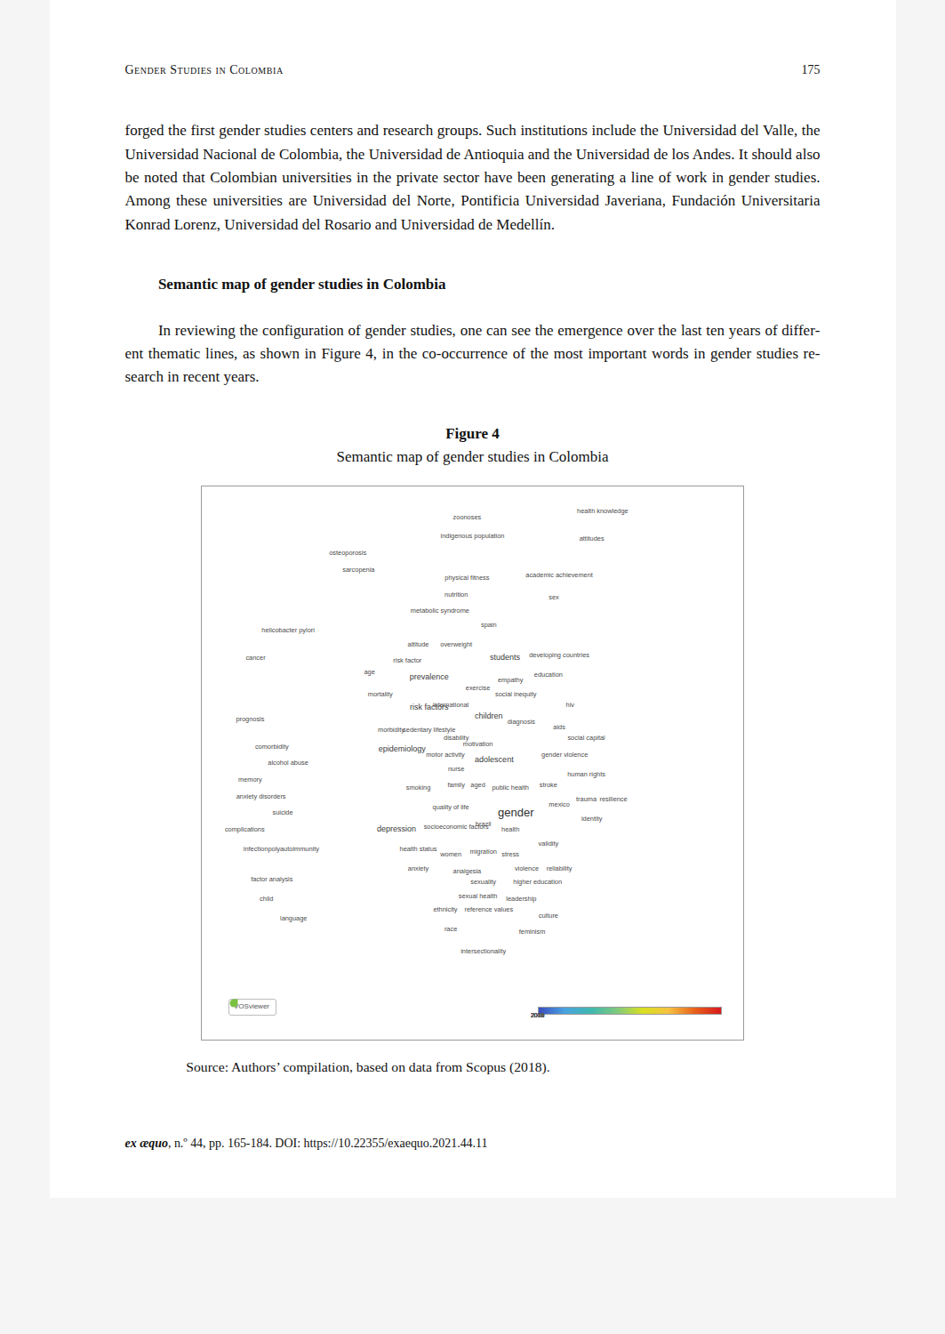Gender Studies in Colombia 175
forged the first gender studies centers and research groups. Such institutions include the Universidad del Valle, the Universidad Nacional de Colombia, the Universidad de Antioquia and the Universidad de los Andes. It should also be noted that Colombian universities in the private sector have been generating a line of work in gender studies. Among these universities are Universidad del Norte, Pontificia Universidad Javeriana, Fundación Universitaria Konrad Lorenz, Universidad del Rosario and Universidad de Medellín.
Semantic map of gender studies in Colombia
In reviewing the configuration of gender studies, one can see the emergence over the last ten years of different thematic lines, as shown in Figure 4, in the co-occurrence of the most important words in gender studies research in recent years.
Figure 4 Semantic map of gender studies in Colombia
zoonoses indigenous population health knowledge attitudes osteoporosis sarcopenia physical fitness nutrition metabolic syndrome academic achievement sex spain helicobacter pylori altitude overweight students risk factor cancer age prevalence developing countries education empathy social inequity mortality exercise risk factors international children hiv diagnosis prognosis morbidity sedentary lifestyle disability motivation aids social capital epidemiology motor activity adolescent gender violence comorbidity alcohol abuse nurse memory anxiety disorders smoking family aged public health stroke human rights suicide gender mexico trauma resilience quality of life complications depression socioeconomic factors brazil health identity infection polyautoimmunity health status women migration stress validity anxiety analgesia violence reliability factor analysis sexuality higher education sexual health leadership child ethnicity reference values culture language race feminism intersectionality
VOSviewer
200620082010201220142016
Source: Authors’ compilation, based on data from Scopus (2018).
ex æquo, n.º 44, pp. 165-184. DOI: https://10.22355/exaequo.2021.44.11